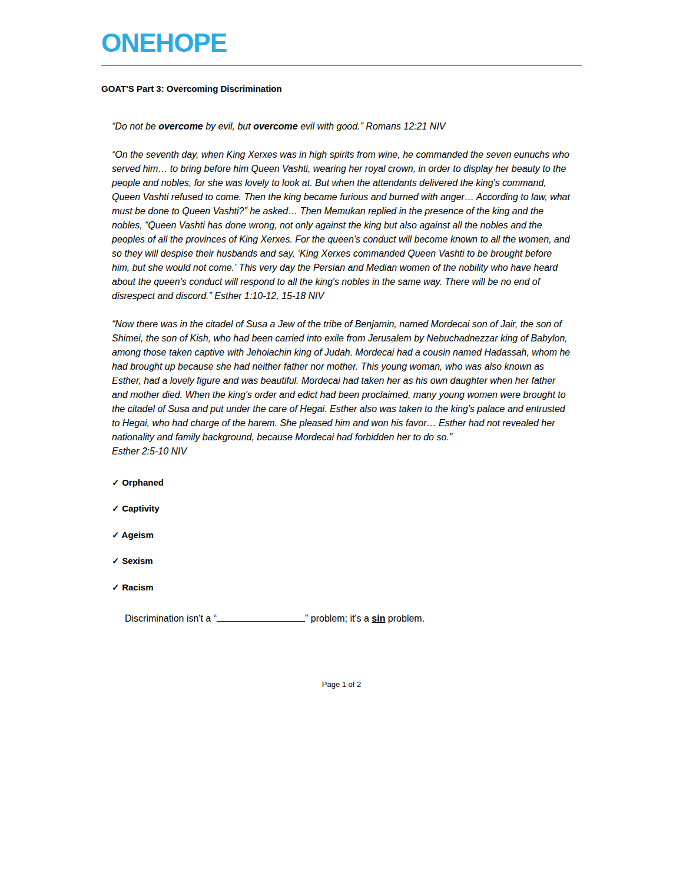ONE HOPE
GOAT'S Part 3: Overcoming Discrimination
“Do not be overcome by evil, but overcome evil with good.” Romans 12:21 NIV
“On the seventh day, when King Xerxes was in high spirits from wine, he commanded the seven eunuchs who served him… to bring before him Queen Vashti, wearing her royal crown, in order to display her beauty to the people and nobles, for she was lovely to look at. But when the attendants delivered the king's command, Queen Vashti refused to come. Then the king became furious and burned with anger… According to law, what must be done to Queen Vashti?” he asked… Then Memukan replied in the presence of the king and the nobles, “Queen Vashti has done wrong, not only against the king but also against all the nobles and the peoples of all the provinces of King Xerxes. For the queen's conduct will become known to all the women, and so they will despise their husbands and say, ‘King Xerxes commanded Queen Vashti to be brought before him, but she would not come.' This very day the Persian and Median women of the nobility who have heard about the queen's conduct will respond to all the king's nobles in the same way. There will be no end of disrespect and discord.” Esther 1:10-12, 15-18 NIV
“Now there was in the citadel of Susa a Jew of the tribe of Benjamin, named Mordecai son of Jair, the son of Shimei, the son of Kish, who had been carried into exile from Jerusalem by Nebuchadnezzar king of Babylon, among those taken captive with Jehoiachin king of Judah. Mordecai had a cousin named Hadassah, whom he had brought up because she had neither father nor mother. This young woman, who was also known as Esther, had a lovely figure and was beautiful. Mordecai had taken her as his own daughter when her father and mother died. When the king's order and edict had been proclaimed, many young women were brought to the citadel of Susa and put under the care of Hegai. Esther also was taken to the king's palace and entrusted to Hegai, who had charge of the harem. She pleased him and won his favor… Esther had not revealed her nationality and family background, because Mordecai had forbidden her to do so.”
Esther 2:5-10 NIV
✓ Orphaned
✓ Captivity
✓ Ageism
✓ Sexism
✓ Racism
Discrimination isn't a “ ” problem; it's a sin problem.
Page 1 of 2